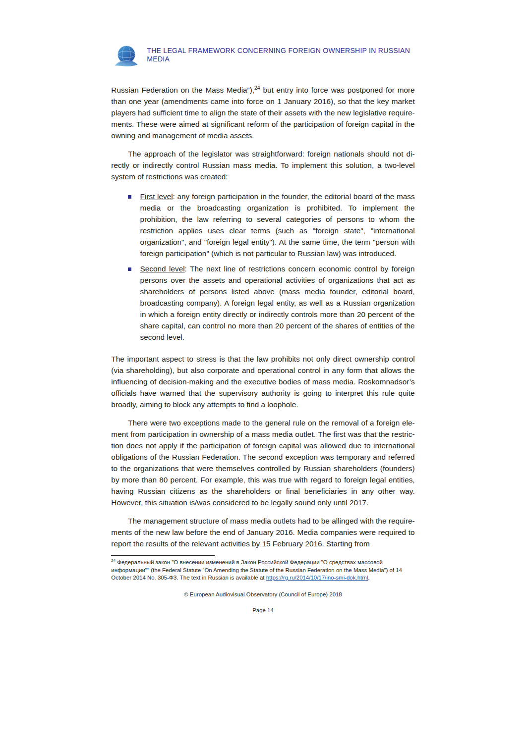The legal framework concerning foreign ownership in Russian media
Russian Federation on the Mass Media”),24 but entry into force was postponed for more than one year (amendments came into force on 1 January 2016), so that the key market players had sufficient time to align the state of their assets with the new legislative requirements. These were aimed at significant reform of the participation of foreign capital in the owning and management of media assets.
The approach of the legislator was straightforward: foreign nationals should not directly or indirectly control Russian mass media. To implement this solution, a two-level system of restrictions was created:
First level: any foreign participation in the founder, the editorial board of the mass media or the broadcasting organization is prohibited. To implement the prohibition, the law referring to several categories of persons to whom the restriction applies uses clear terms (such as "foreign state", "international organization", and "foreign legal entity"). At the same time, the term "person with foreign participation" (which is not particular to Russian law) was introduced.
Second level: The next line of restrictions concern economic control by foreign persons over the assets and operational activities of organizations that act as shareholders of persons listed above (mass media founder, editorial board, broadcasting company). A foreign legal entity, as well as a Russian organization in which a foreign entity directly or indirectly controls more than 20 percent of the share capital, can control no more than 20 percent of the shares of entities of the second level.
The important aspect to stress is that the law prohibits not only direct ownership control (via shareholding), but also corporate and operational control in any form that allows the influencing of decision-making and the executive bodies of mass media. Roskomnadsor’s officials have warned that the supervisory authority is going to interpret this rule quite broadly, aiming to block any attempts to find a loophole.
There were two exceptions made to the general rule on the removal of a foreign element from participation in ownership of a mass media outlet. The first was that the restriction does not apply if the participation of foreign capital was allowed due to international obligations of the Russian Federation. The second exception was temporary and referred to the organizations that were themselves controlled by Russian shareholders (founders) by more than 80 percent. For example, this was true with regard to foreign legal entities, having Russian citizens as the shareholders or final beneficiaries in any other way. However, this situation is/was considered to be legally sound only until 2017.
The management structure of mass media outlets had to be allinged with the requirements of the new law before the end of January 2016. Media companies were required to report the results of the relevant activities by 15 February 2016. Starting from
24 Федеральный закон "О внесении изменений в Закон Российской Федерации "О средствах массовой информации"" (the Federal Statute “On Amending the Statute of the Russian Federation on the Mass Media”) of 14 October 2014 No. 305-ФЗ. The text in Russian is available at https://rg.ru/2014/10/17/ino-smi-dok.html.
© European Audiovisual Observatory (Council of Europe) 2018
Page 14